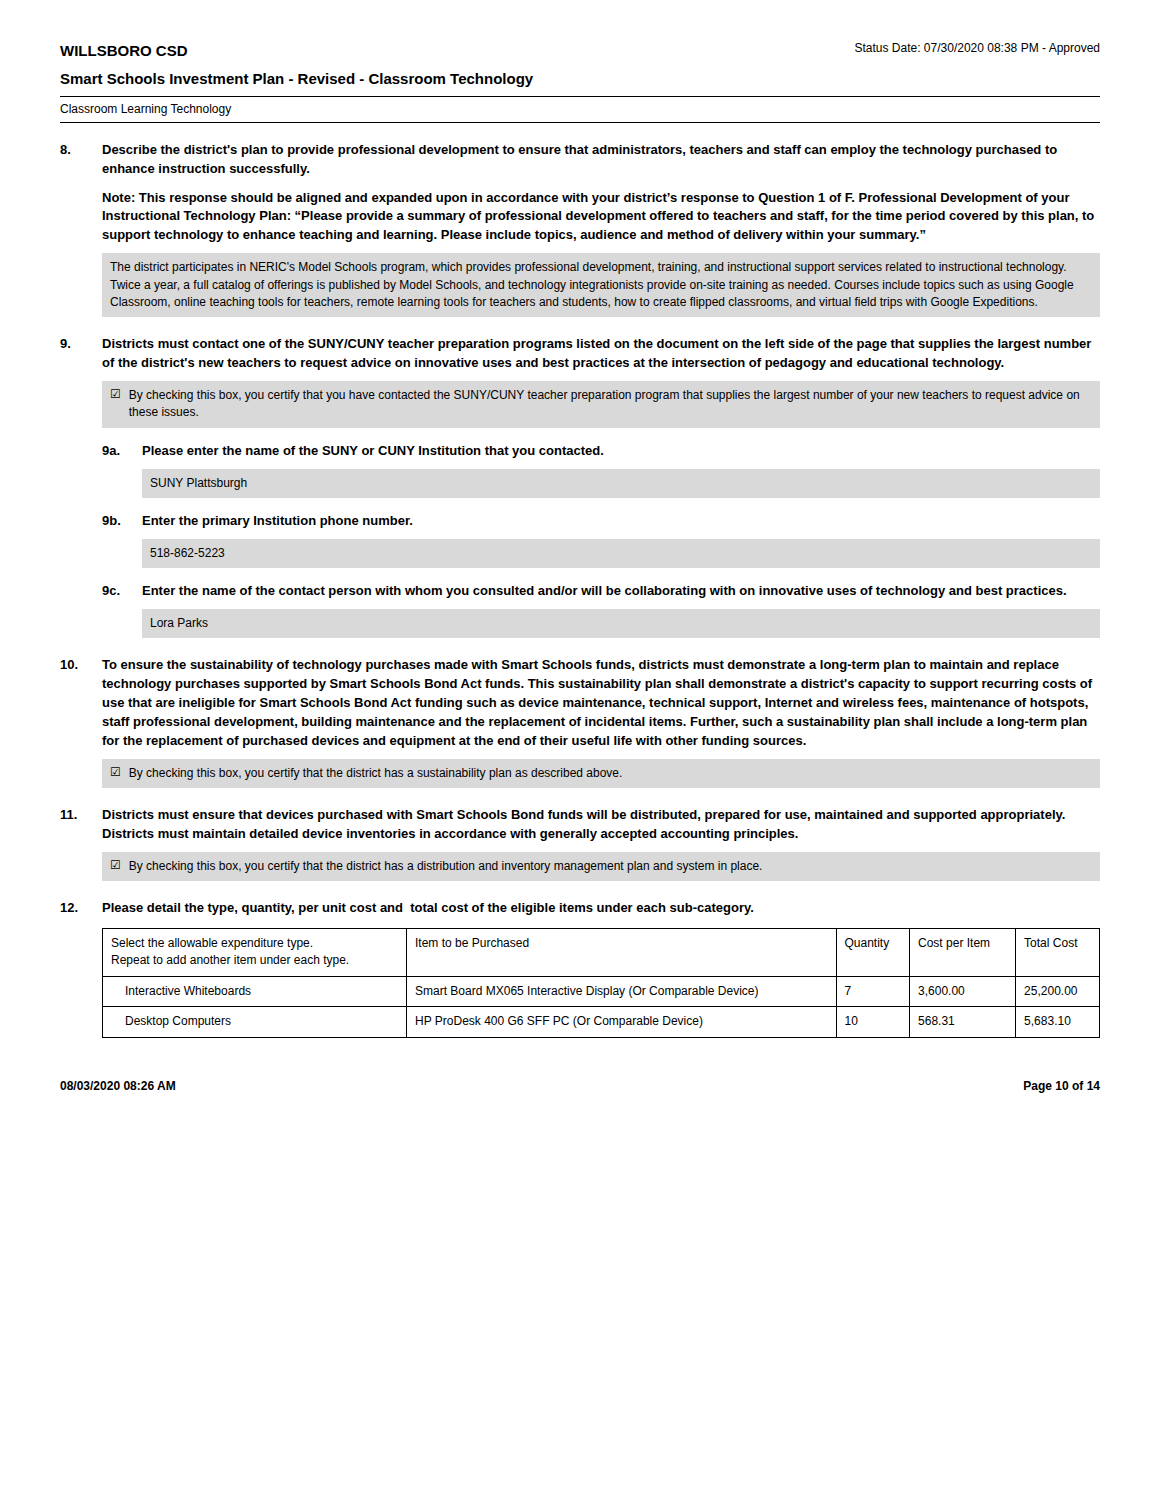WILLSBORO CSD
Status Date: 07/30/2020 08:38 PM - Approved
Smart Schools Investment Plan - Revised - Classroom Technology
Classroom Learning Technology
8.
Describe the district's plan to provide professional development to ensure that administrators, teachers and staff can employ the technology purchased to enhance instruction successfully.
Note: This response should be aligned and expanded upon in accordance with your district’s response to Question 1 of F. Professional Development of your Instructional Technology Plan: “Please provide a summary of professional development offered to teachers and staff, for the time period covered by this plan, to support technology to enhance teaching and learning. Please include topics, audience and method of delivery within your summary.”
The district participates in NERIC's Model Schools program, which provides professional development, training, and instructional support services related to instructional technology. Twice a year, a full catalog of offerings is published by Model Schools, and technology integrationists provide on-site training as needed. Courses include topics such as using Google Classroom, online teaching tools for teachers, remote learning tools for teachers and students, how to create flipped classrooms, and virtual field trips with Google Expeditions.
9.
Districts must contact one of the SUNY/CUNY teacher preparation programs listed on the document on the left side of the page that supplies the largest number of the district's new teachers to request advice on innovative uses and best practices at the intersection of pedagogy and educational technology.
☑ By checking this box, you certify that you have contacted the SUNY/CUNY teacher preparation program that supplies the largest number of your new teachers to request advice on these issues.
9a.
Please enter the name of the SUNY or CUNY Institution that you contacted.
SUNY Plattsburgh
9b.
Enter the primary Institution phone number.
518-862-5223
9c.
Enter the name of the contact person with whom you consulted and/or will be collaborating with on innovative uses of technology and best practices.
Lora Parks
10.
To ensure the sustainability of technology purchases made with Smart Schools funds, districts must demonstrate a long-term plan to maintain and replace technology purchases supported by Smart Schools Bond Act funds. This sustainability plan shall demonstrate a district's capacity to support recurring costs of use that are ineligible for Smart Schools Bond Act funding such as device maintenance, technical support, Internet and wireless fees, maintenance of hotspots, staff professional development, building maintenance and the replacement of incidental items. Further, such a sustainability plan shall include a long-term plan for the replacement of purchased devices and equipment at the end of their useful life with other funding sources.
☑ By checking this box, you certify that the district has a sustainability plan as described above.
11.
Districts must ensure that devices purchased with Smart Schools Bond funds will be distributed, prepared for use, maintained and supported appropriately. Districts must maintain detailed device inventories in accordance with generally accepted accounting principles.
☑ By checking this box, you certify that the district has a distribution and inventory management plan and system in place.
12.
Please detail the type, quantity, per unit cost and total cost of the eligible items under each sub-category.
| Select the allowable expenditure type. Repeat to add another item under each type. | Item to be Purchased | Quantity | Cost per Item | Total Cost |
| --- | --- | --- | --- | --- |
| Interactive Whiteboards | Smart Board MX065 Interactive Display (Or Comparable Device) | 7 | 3,600.00 | 25,200.00 |
| Desktop Computers | HP ProDesk 400 G6 SFF PC (Or Comparable Device) | 10 | 568.31 | 5,683.10 |
08/03/2020 08:26 AM
Page 10 of 14